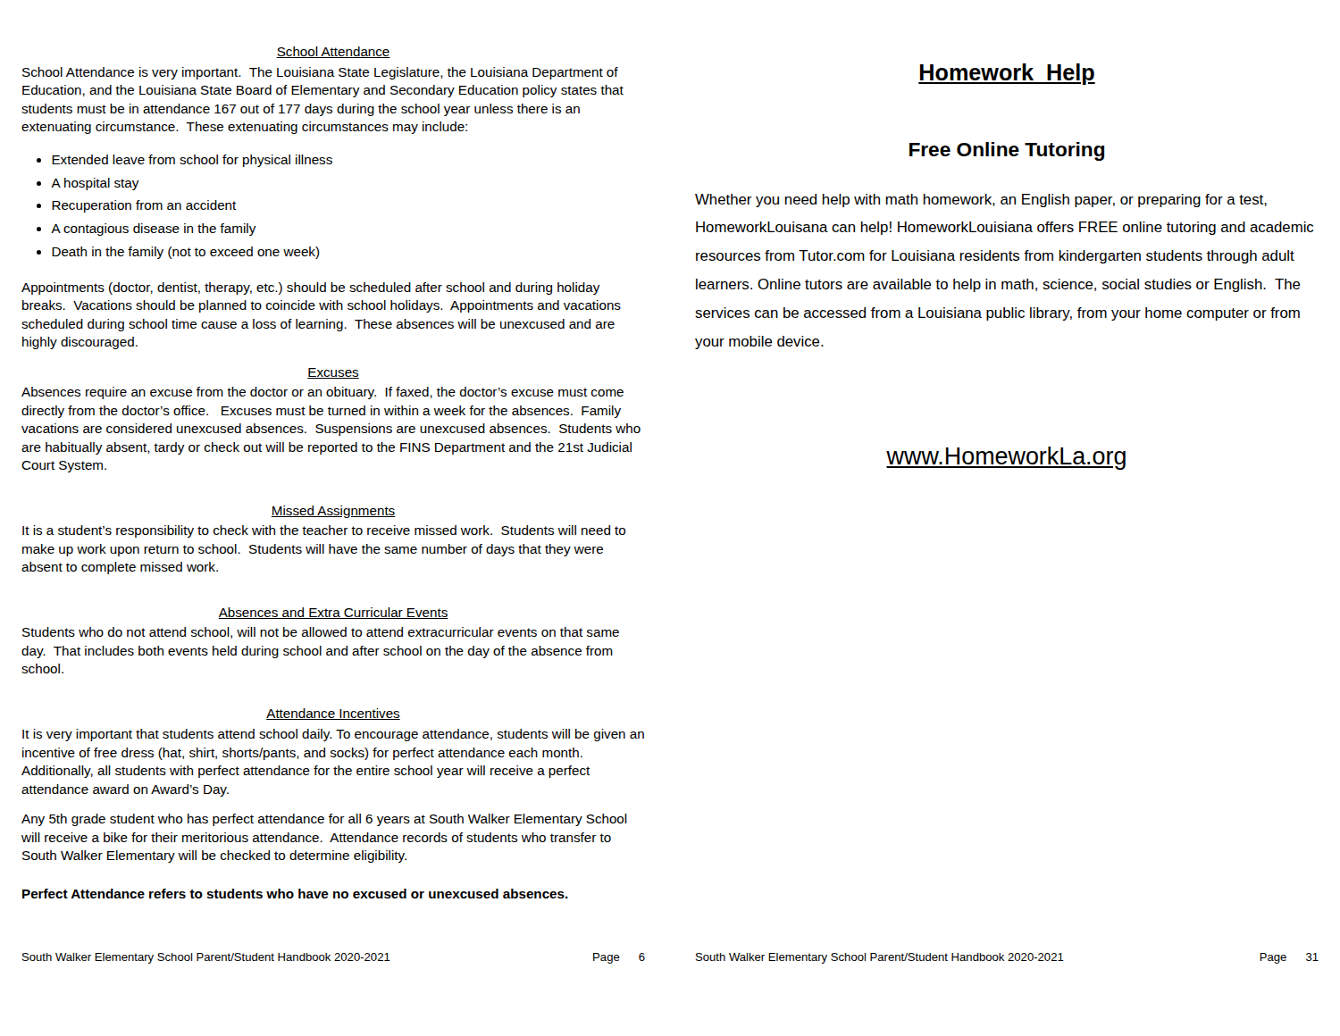School Attendance
School Attendance is very important. The Louisiana State Legislature, the Louisiana Department of Education, and the Louisiana State Board of Elementary and Secondary Education policy states that students must be in attendance 167 out of 177 days during the school year unless there is an extenuating circumstance. These extenuating circumstances may include:
Extended leave from school for physical illness
A hospital stay
Recuperation from an accident
A contagious disease in the family
Death in the family (not to exceed one week)
Appointments (doctor, dentist, therapy, etc.) should be scheduled after school and during holiday breaks. Vacations should be planned to coincide with school holidays. Appointments and vacations scheduled during school time cause a loss of learning. These absences will be unexcused and are highly discouraged.
Excuses
Absences require an excuse from the doctor or an obituary. If faxed, the doctor’s excuse must come directly from the doctor’s office. Excuses must be turned in within a week for the absences. Family vacations are considered unexcused absences. Suspensions are unexcused absences. Students who are habitually absent, tardy or check out will be reported to the FINS Department and the 21st Judicial Court System.
Missed Assignments
It is a student’s responsibility to check with the teacher to receive missed work. Students will need to make up work upon return to school. Students will have the same number of days that they were absent to complete missed work.
Absences and Extra Curricular Events
Students who do not attend school, will not be allowed to attend extracurricular events on that same day. That includes both events held during school and after school on the day of the absence from school.
Attendance Incentives
It is very important that students attend school daily. To encourage attendance, students will be given an incentive of free dress (hat, shirt, shorts/pants, and socks) for perfect attendance each month. Additionally, all students with perfect attendance for the entire school year will receive a perfect attendance award on Award’s Day.
Any 5th grade student who has perfect attendance for all 6 years at South Walker Elementary School will receive a bike for their meritorious attendance. Attendance records of students who transfer to South Walker Elementary will be checked to determine eligibility.
Perfect Attendance refers to students who have no excused or unexcused absences.
South Walker Elementary School Parent/Student Handbook 2020-2021 Page 6
Homework Help
Free Online Tutoring
Whether you need help with math homework, an English paper, or preparing for a test, HomeworkLouisana can help! HomeworkLouisiana offers FREE online tutoring and academic resources from Tutor.com for Louisiana residents from kindergarten students through adult learners. Online tutors are available to help in math, science, social studies or English. The services can be accessed from a Louisiana public library, from your home computer or from your mobile device.
www.HomeworkLa.org
South Walker Elementary School Parent/Student Handbook 2020-2021 Page 31